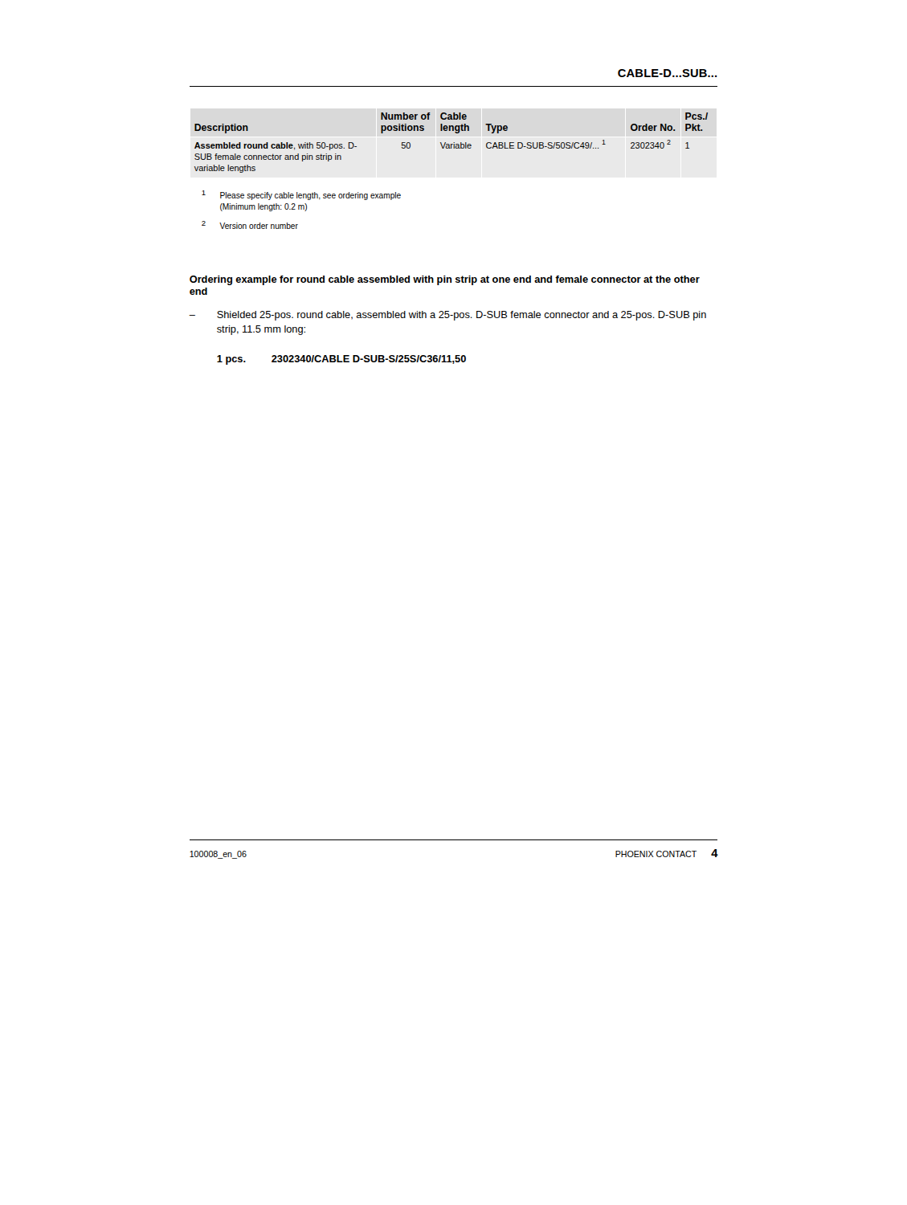CABLE-D...SUB...
| Description | Number of positions | Cable length | Type | Order No. | Pcs./ Pkt. |
| --- | --- | --- | --- | --- | --- |
| Assembled round cable , with 50-pos. D-SUB female connector and pin strip in variable lengths | 50 | Variable | CABLE D-SUB-S/50S/C49/... 1 | 2302340 2 | 1 |
1
Please specify cable length, see ordering example
(Minimum length: 0.2 m)
2
Version order number
Ordering example for round cable assembled with pin strip at one end and female connector at the other end
–
Shielded 25-pos. round cable, assembled with a 25-pos. D-SUB female connector and a 25-pos. D-SUB pin strip, 11.5 mm long:
1 pcs. 2302340/CABLE D-SUB-S/25S/C36/11,50
100008_en_06
PHOENIX CONTACT 4